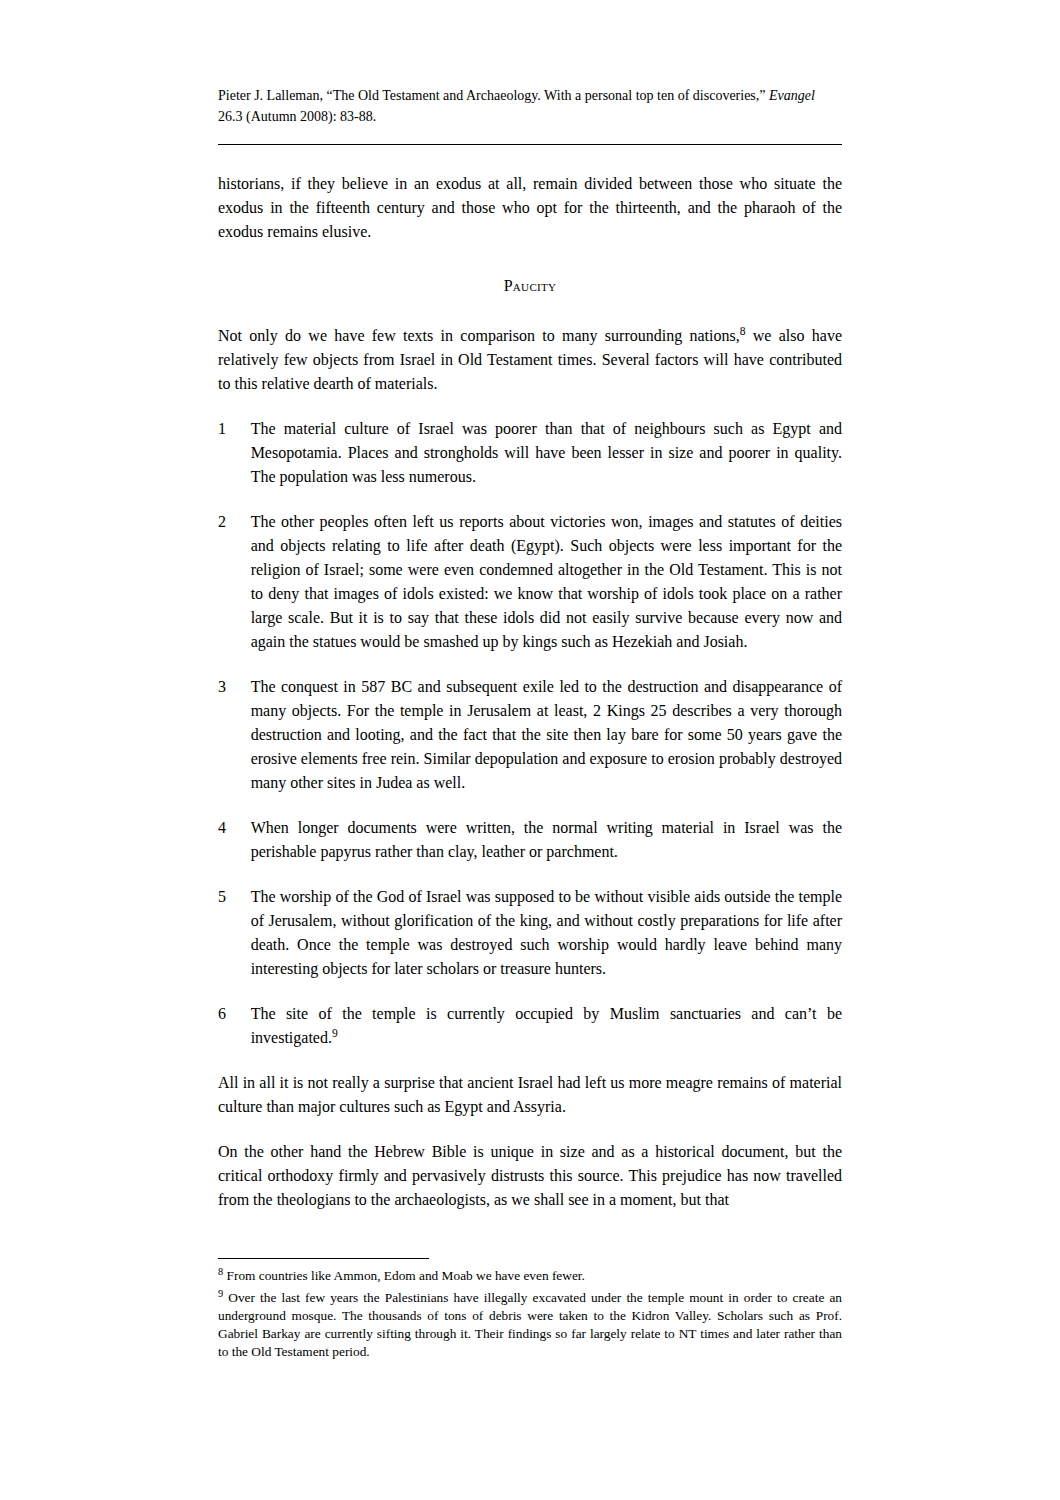Pieter J. Lalleman, “The Old Testament and Archaeology. With a personal top ten of discoveries,” Evangel 26.3 (Autumn 2008): 83-88.
historians, if they believe in an exodus at all, remain divided between those who situate the exodus in the fifteenth century and those who opt for the thirteenth, and the pharaoh of the exodus remains elusive.
Paucity
Not only do we have few texts in comparison to many surrounding nations,8 we also have relatively few objects from Israel in Old Testament times. Several factors will have contributed to this relative dearth of materials.
The material culture of Israel was poorer than that of neighbours such as Egypt and Mesopotamia. Places and strongholds will have been lesser in size and poorer in quality. The population was less numerous.
The other peoples often left us reports about victories won, images and statutes of deities and objects relating to life after death (Egypt). Such objects were less important for the religion of Israel; some were even condemned altogether in the Old Testament. This is not to deny that images of idols existed: we know that worship of idols took place on a rather large scale. But it is to say that these idols did not easily survive because every now and again the statues would be smashed up by kings such as Hezekiah and Josiah.
The conquest in 587 BC and subsequent exile led to the destruction and disappearance of many objects. For the temple in Jerusalem at least, 2 Kings 25 describes a very thorough destruction and looting, and the fact that the site then lay bare for some 50 years gave the erosive elements free rein. Similar depopulation and exposure to erosion probably destroyed many other sites in Judea as well.
When longer documents were written, the normal writing material in Israel was the perishable papyrus rather than clay, leather or parchment.
The worship of the God of Israel was supposed to be without visible aids outside the temple of Jerusalem, without glorification of the king, and without costly preparations for life after death. Once the temple was destroyed such worship would hardly leave behind many interesting objects for later scholars or treasure hunters.
The site of the temple is currently occupied by Muslim sanctuaries and can’t be investigated.9
All in all it is not really a surprise that ancient Israel had left us more meagre remains of material culture than major cultures such as Egypt and Assyria.
On the other hand the Hebrew Bible is unique in size and as a historical document, but the critical orthodoxy firmly and pervasively distrusts this source. This prejudice has now travelled from the theologians to the archaeologists, as we shall see in a moment, but that
8 From countries like Ammon, Edom and Moab we have even fewer.
9 Over the last few years the Palestinians have illegally excavated under the temple mount in order to create an underground mosque. The thousands of tons of debris were taken to the Kidron Valley. Scholars such as Prof. Gabriel Barkay are currently sifting through it. Their findings so far largely relate to NT times and later rather than to the Old Testament period.